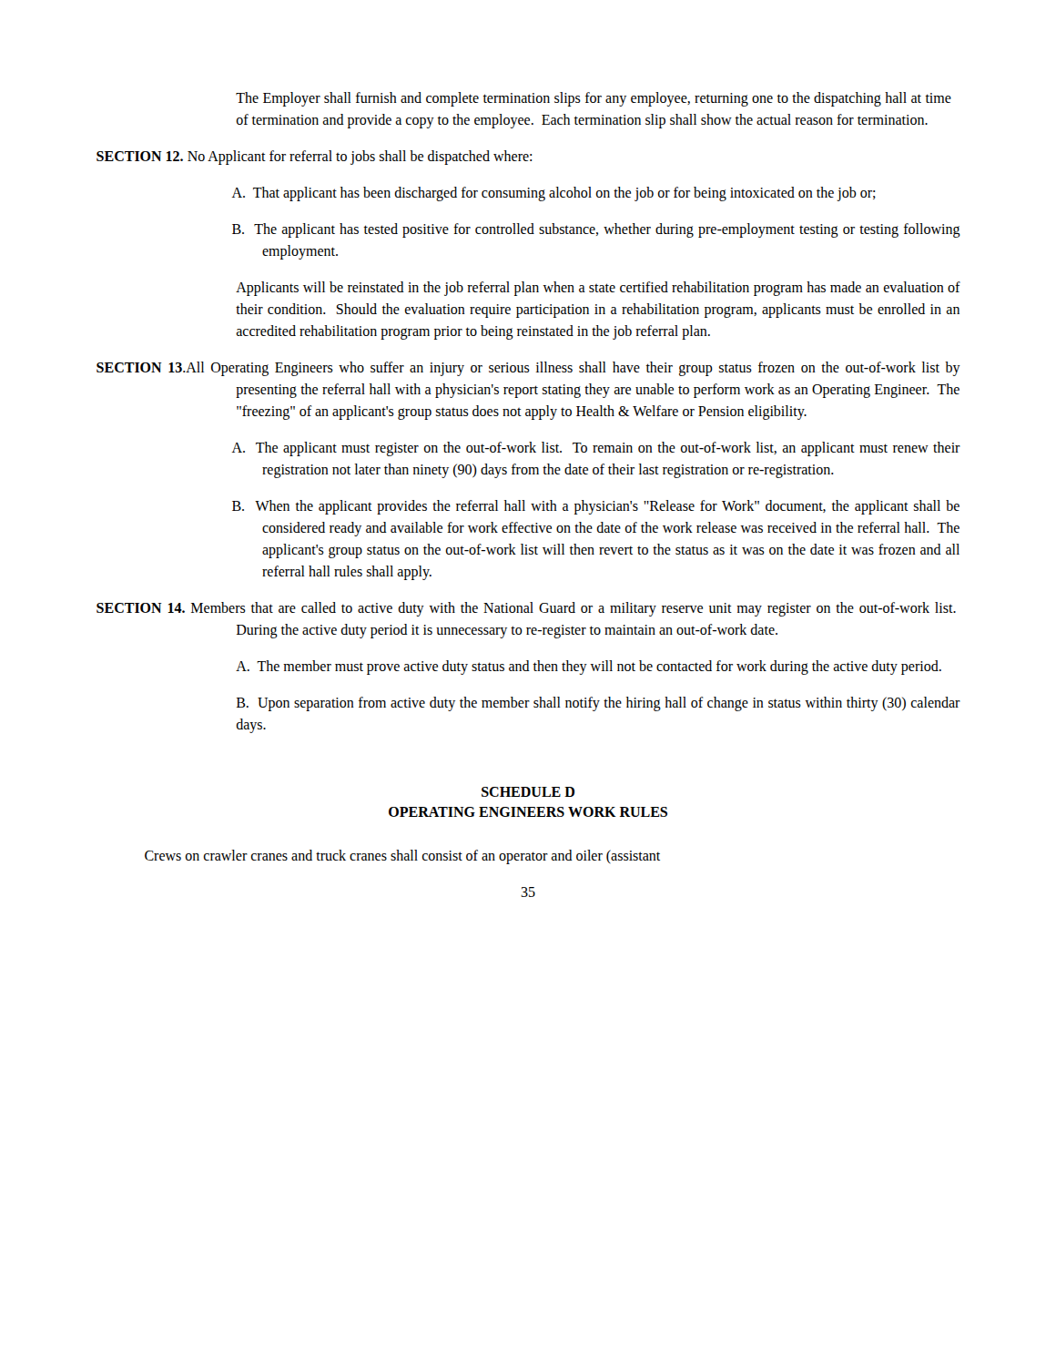The Employer shall furnish and complete termination slips for any employee, returning one to the dispatching hall at time of termination and provide a copy to the employee. Each termination slip shall show the actual reason for termination.
SECTION 12. No Applicant for referral to jobs shall be dispatched where:
A. That applicant has been discharged for consuming alcohol on the job or for being intoxicated on the job or;
B. The applicant has tested positive for controlled substance, whether during pre-employment testing or testing following employment.
Applicants will be reinstated in the job referral plan when a state certified rehabilitation program has made an evaluation of their condition. Should the evaluation require participation in a rehabilitation program, applicants must be enrolled in an accredited rehabilitation program prior to being reinstated in the job referral plan.
SECTION 13.All Operating Engineers who suffer an injury or serious illness shall have their group status frozen on the out-of-work list by presenting the referral hall with a physician's report stating they are unable to perform work as an Operating Engineer. The "freezing" of an applicant's group status does not apply to Health & Welfare or Pension eligibility.
A. The applicant must register on the out-of-work list. To remain on the out-of-work list, an applicant must renew their registration not later than ninety (90) days from the date of their last registration or re-registration.
B. When the applicant provides the referral hall with a physician's "Release for Work" document, the applicant shall be considered ready and available for work effective on the date of the work release was received in the referral hall. The applicant's group status on the out-of-work list will then revert to the status as it was on the date it was frozen and all referral hall rules shall apply.
SECTION 14. Members that are called to active duty with the National Guard or a military reserve unit may register on the out-of-work list. During the active duty period it is unnecessary to re-register to maintain an out-of-work date.
A. The member must prove active duty status and then they will not be contacted for work during the active duty period.
B. Upon separation from active duty the member shall notify the hiring hall of change in status within thirty (30) calendar days.
SCHEDULE D
OPERATING ENGINEERS WORK RULES
Crews on crawler cranes and truck cranes shall consist of an operator and oiler (assistant
35